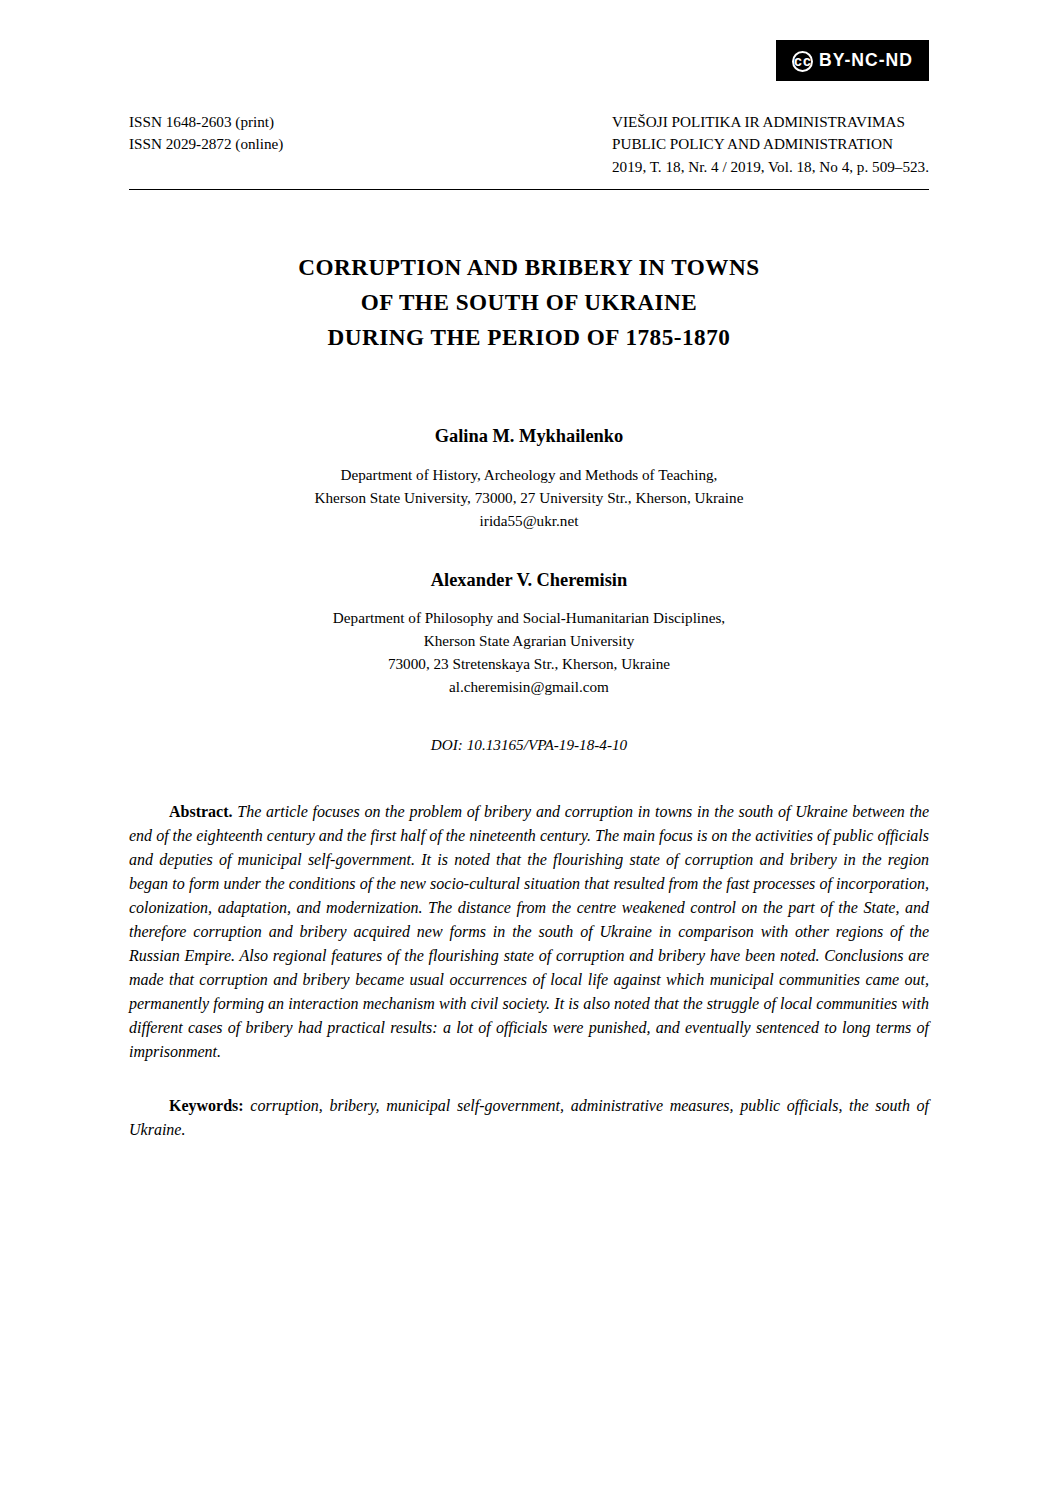cc BY-NC-ND
ISSN 1648-2603 (print)
ISSN 2029-2872 (online)
VIEŠOJI POLITIKA IR ADMINISTRAVIMAS
PUBLIC POLICY AND ADMINISTRATION
2019, T. 18, Nr. 4 / 2019, Vol. 18, No 4, p. 509–523.
CORRUPTION AND BRIBERY IN TOWNS
OF THE SOUTH OF UKRAINE
DURING THE PERIOD OF 1785‑1870
Galina M. Mykhailenko
Department of History, Archeology and Methods of Teaching,
Kherson State University, 73000, 27 University Str., Kherson, Ukraine
irida55@ukr.net
Alexander V. Cheremisin
Department of Philosophy and Social-Humanitarian Disciplines,
Kherson State Agrarian University
73000, 23 Stretenskaya Str., Kherson, Ukraine
al.cheremisin@gmail.com
DOI: 10.13165/VPA-19-18-4-10
Abstract. The article focuses on the problem of bribery and corruption in towns in the south of Ukraine between the end of the eighteenth century and the first half of the nineteenth century. The main focus is on the activities of public officials and deputies of municipal self-government. It is noted that the flourishing state of corruption and bribery in the region began to form under the conditions of the new socio-cultural situation that resulted from the fast processes of incorporation, colonization, adaptation, and modernization. The distance from the centre weakened control on the part of the State, and therefore corruption and bribery acquired new forms in the south of Ukraine in comparison with other regions of the Russian Empire. Also regional features of the flourishing state of corruption and bribery have been noted. Conclusions are made that corruption and bribery became usual occurrences of local life against which municipal communities came out, permanently forming an interaction mechanism with civil society. It is also noted that the struggle of local communities with different cases of bribery had practical results: a lot of officials were punished, and eventually sentenced to long terms of imprisonment.
Keywords: corruption, bribery, municipal self-government, administrative measures, public officials, the south of Ukraine.